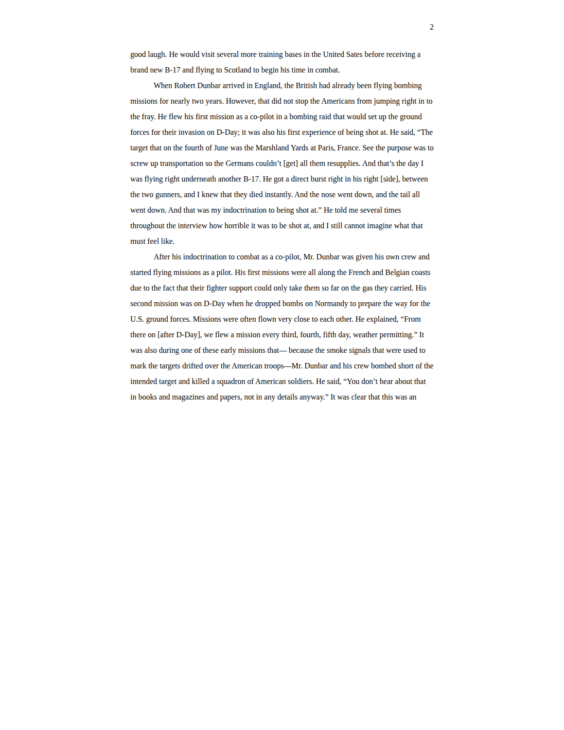2
good laugh. He would visit several more training bases in the United Sates before receiving a brand new B-17 and flying to Scotland to begin his time in combat.
When Robert Dunbar arrived in England, the British had already been flying bombing missions for nearly two years. However, that did not stop the Americans from jumping right in to the fray. He flew his first mission as a co-pilot in a bombing raid that would set up the ground forces for their invasion on D-Day; it was also his first experience of being shot at. He said, “The target that on the fourth of June was the Marshland Yards at Paris, France. See the purpose was to screw up transportation so the Germans couldn’t [get] all them resupplies. And that’s the day I was flying right underneath another B-17. He got a direct burst right in his right [side], between the two gunners, and I knew that they died instantly. And the nose went down, and the tail all went down. And that was my indoctrination to being shot at.” He told me several times throughout the interview how horrible it was to be shot at, and I still cannot imagine what that must feel like.
After his indoctrination to combat as a co-pilot, Mr. Dunbar was given his own crew and started flying missions as a pilot. His first missions were all along the French and Belgian coasts due to the fact that their fighter support could only take them so far on the gas they carried. His second mission was on D-Day when he dropped bombs on Normandy to prepare the way for the U.S. ground forces. Missions were often flown very close to each other. He explained, “From there on [after D-Day], we flew a mission every third, fourth, fifth day, weather permitting.” It was also during one of these early missions that— because the smoke signals that were used to mark the targets drifted over the American troops—Mr. Dunbar and his crew bombed short of the intended target and killed a squadron of American soldiers. He said, “You don’t hear about that in books and magazines and papers, not in any details anyway.” It was clear that this was an